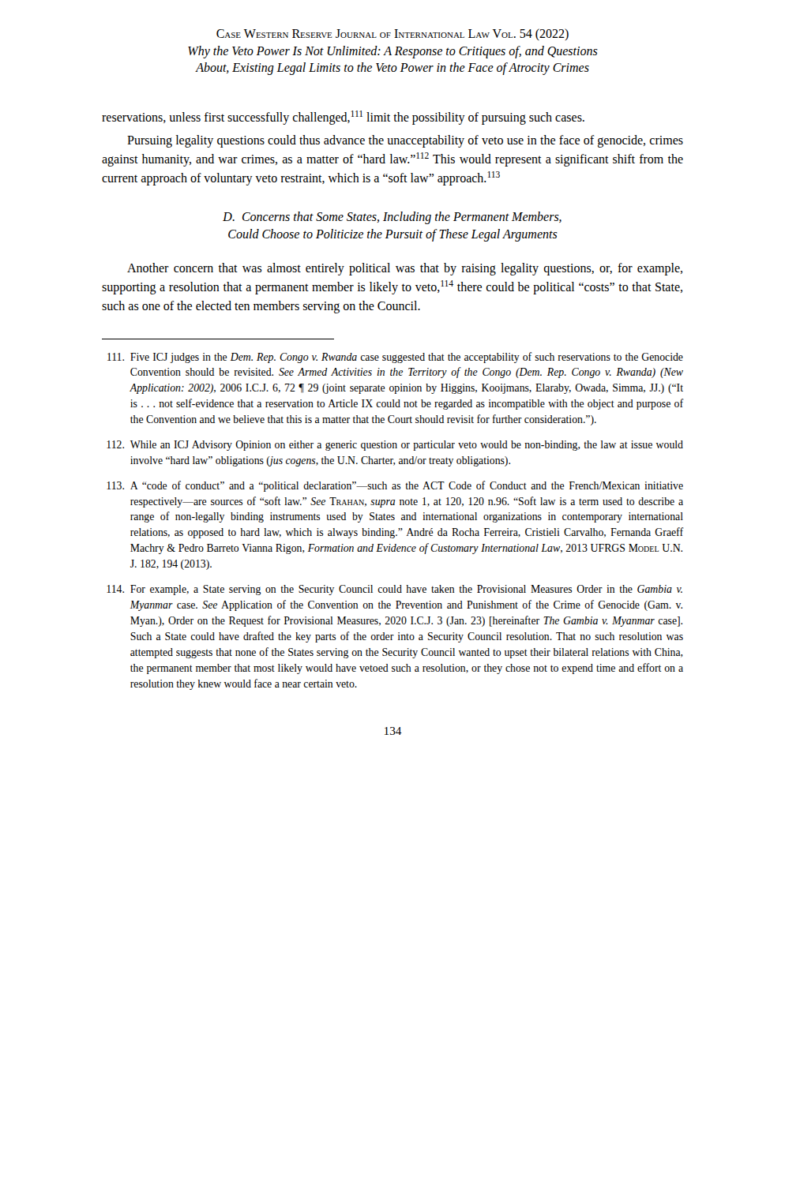Case Western Reserve Journal of International Law Vol. 54 (2022)
Why the Veto Power Is Not Unlimited: A Response to Critiques of, and Questions
About, Existing Legal Limits to the Veto Power in the Face of Atrocity Crimes
reservations, unless first successfully challenged,111 limit the possibility of pursuing such cases.
Pursuing legality questions could thus advance the unacceptability of veto use in the face of genocide, crimes against humanity, and war crimes, as a matter of “hard law.”112 This would represent a significant shift from the current approach of voluntary veto restraint, which is a “soft law” approach.113
D. Concerns that Some States, Including the Permanent Members,
Could Choose to Politicize the Pursuit of These Legal Arguments
Another concern that was almost entirely political was that by raising legality questions, or, for example, supporting a resolution that a permanent member is likely to veto,114 there could be political “costs” to that State, such as one of the elected ten members serving on the Council.
Five ICJ judges in the Dem. Rep. Congo v. Rwanda case suggested that the acceptability of such reservations to the Genocide Convention should be revisited. See Armed Activities in the Territory of the Congo (Dem. Rep. Congo v. Rwanda) (New Application: 2002), 2006 I.C.J. 6, 72 ¶ 29 (joint separate opinion by Higgins, Kooijmans, Elaraby, Owada, Simma, JJ.) (“It is . . . not self-evidence that a reservation to Article IX could not be regarded as incompatible with the object and purpose of the Convention and we believe that this is a matter that the Court should revisit for further consideration.”).
While an ICJ Advisory Opinion on either a generic question or particular veto would be non-binding, the law at issue would involve “hard law” obligations (jus cogens, the U.N. Charter, and/or treaty obligations).
A “code of conduct” and a “political declaration”—such as the ACT Code of Conduct and the French/Mexican initiative respectively—are sources of “soft law.” See Trahan, supra note 1, at 120, 120 n.96. “Soft law is a term used to describe a range of non-legally binding instruments used by States and international organizations in contemporary international relations, as opposed to hard law, which is always binding.” André da Rocha Ferreira, Cristieli Carvalho, Fernanda Graeff Machry & Pedro Barreto Vianna Rigon, Formation and Evidence of Customary International Law, 2013 UFRGS Model U.N. J. 182, 194 (2013).
For example, a State serving on the Security Council could have taken the Provisional Measures Order in the Gambia v. Myanmar case. See Application of the Convention on the Prevention and Punishment of the Crime of Genocide (Gam. v. Myan.), Order on the Request for Provisional Measures, 2020 I.C.J. 3 (Jan. 23) [hereinafter The Gambia v. Myanmar case]. Such a State could have drafted the key parts of the order into a Security Council resolution. That no such resolution was attempted suggests that none of the States serving on the Security Council wanted to upset their bilateral relations with China, the permanent member that most likely would have vetoed such a resolution, or they chose not to expend time and effort on a resolution they knew would face a near certain veto.
134